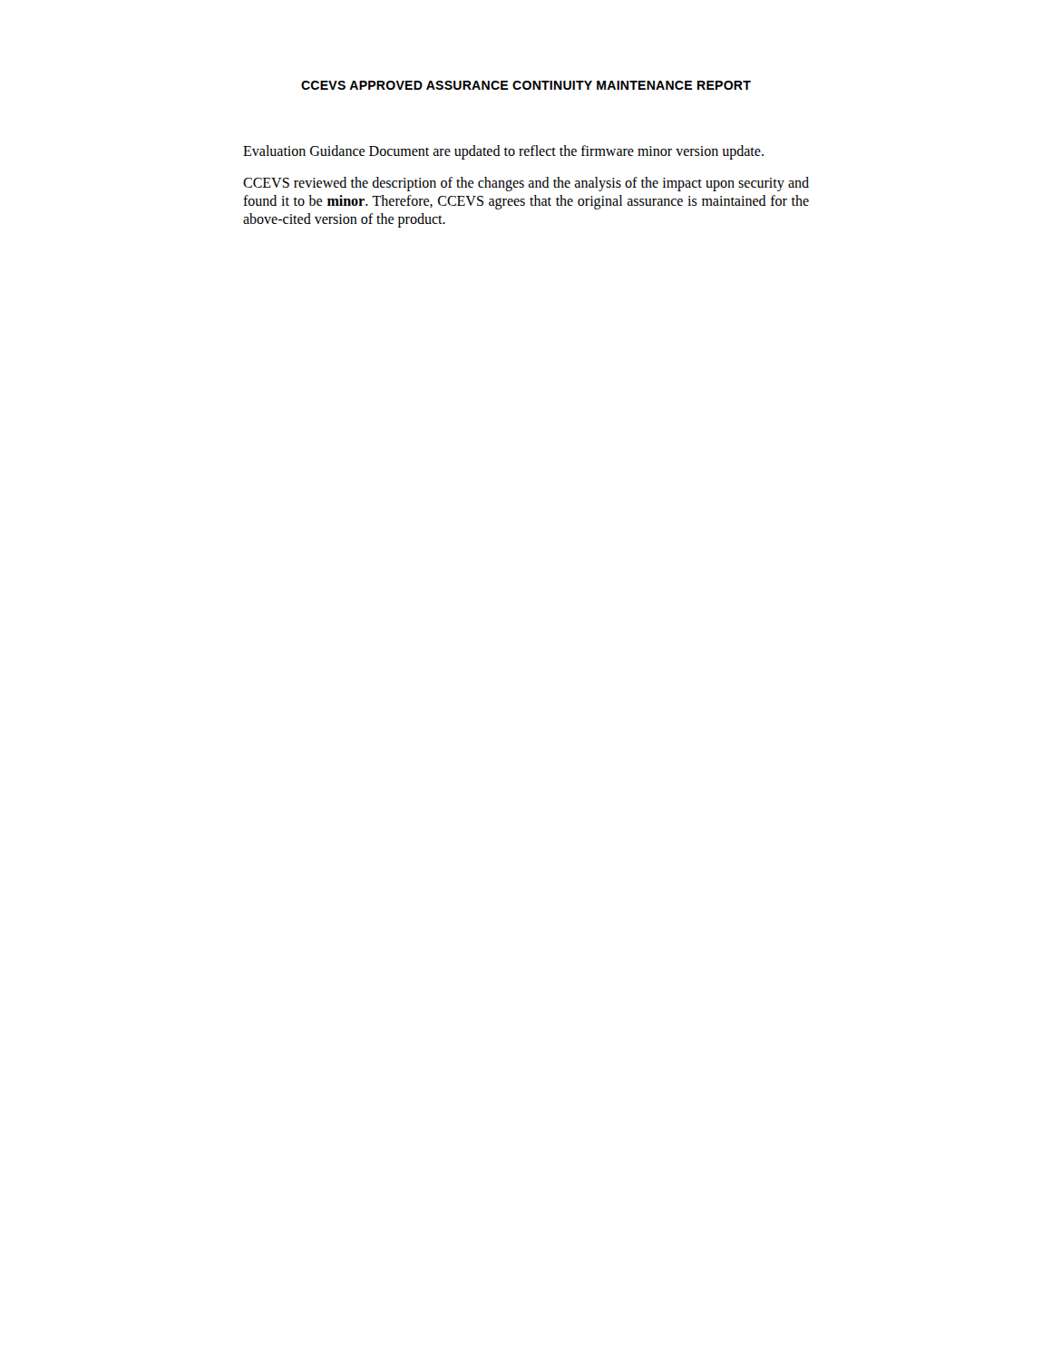CCEVS APPROVED ASSURANCE CONTINUITY MAINTENANCE REPORT
Evaluation Guidance Document are updated to reflect the firmware minor version update.
CCEVS reviewed the description of the changes and the analysis of the impact upon security and found it to be minor. Therefore, CCEVS agrees that the original assurance is maintained for the above-cited version of the product.